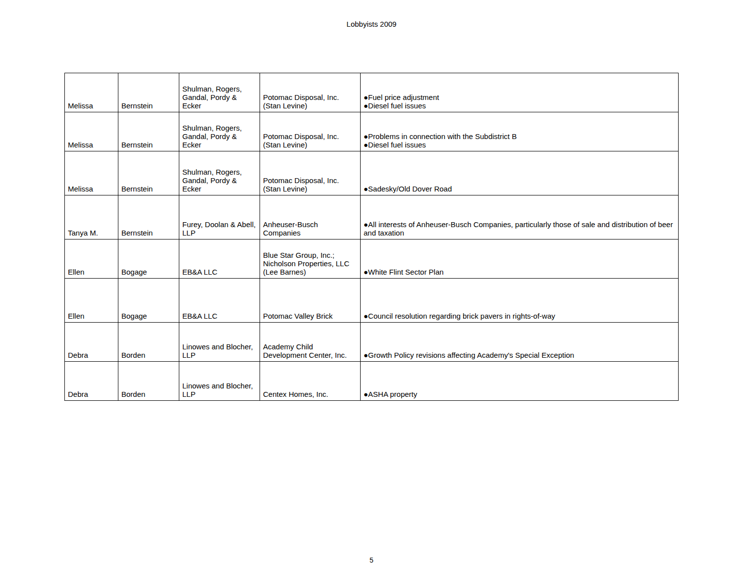Lobbyists 2009
| Melissa | Bernstein | Shulman, Rogers, Gandal, Pordy & Ecker | Potomac Disposal, Inc. (Stan Levine) | ●Fuel price adjustment ●Diesel fuel issues |
| Melissa | Bernstein | Shulman, Rogers, Gandal, Pordy & Ecker | Potomac Disposal, Inc. (Stan Levine) | ●Problems in connection with the Subdistrict B ●Diesel fuel issues |
| Melissa | Bernstein | Shulman, Rogers, Gandal, Pordy & Ecker | Potomac Disposal, Inc. (Stan Levine) | ●Sadesky/Old Dover Road |
| Tanya M. | Bernstein | Furey, Doolan & Abell, LLP | Anheuser-Busch Companies | ●All interests of Anheuser-Busch Companies, particularly those of sale and distribution of beer and taxation |
| Ellen | Bogage | EB&A LLC | Blue Star Group, Inc.; Nicholson Properties, LLC (Lee Barnes) | ●White Flint Sector Plan |
| Ellen | Bogage | EB&A LLC | Potomac Valley Brick | ●Council resolution regarding brick pavers in rights-of-way |
| Debra | Borden | Linowes and Blocher, LLP | Academy Child Development Center, Inc. | ●Growth Policy revisions affecting Academy's Special Exception |
| Debra | Borden | Linowes and Blocher, LLP | Centex Homes, Inc. | ●ASHA property |
5